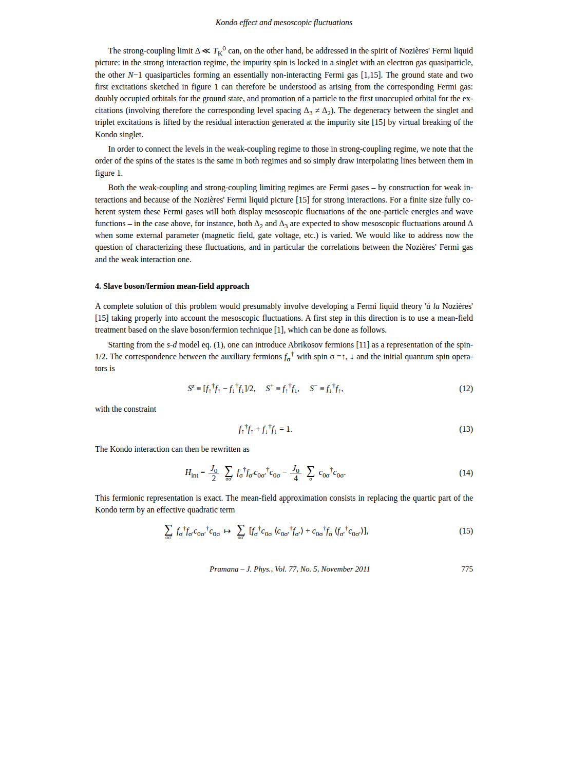Kondo effect and mesoscopic fluctuations
The strong-coupling limit Δ ≪ TK0 can, on the other hand, be addressed in the spirit of Nozières' Fermi liquid picture: in the strong interaction regime, the impurity spin is locked in a singlet with an electron gas quasiparticle, the other N−1 quasiparticles forming an essentially non-interacting Fermi gas [1,15]. The ground state and two first excitations sketched in figure 1 can therefore be understood as arising from the corresponding Fermi gas: doubly occupied orbitals for the ground state, and promotion of a particle to the first unoccupied orbital for the excitations (involving therefore the corresponding level spacing Δ3 ≠ Δ2). The degeneracy between the singlet and triplet excitations is lifted by the residual interaction generated at the impurity site [15] by virtual breaking of the Kondo singlet.
In order to connect the levels in the weak-coupling regime to those in strong-coupling regime, we note that the order of the spins of the states is the same in both regimes and so simply draw interpolating lines between them in figure 1.
Both the weak-coupling and strong-coupling limiting regimes are Fermi gases – by construction for weak interactions and because of the Nozières' Fermi liquid picture [15] for strong interactions. For a finite size fully coherent system these Fermi gases will both display mesoscopic fluctuations of the one-particle energies and wave functions – in the case above, for instance, both Δ2 and Δ3 are expected to show mesoscopic fluctuations around Δ when some external parameter (magnetic field, gate voltage, etc.) is varied. We would like to address now the question of characterizing these fluctuations, and in particular the correlations between the Nozières' Fermi gas and the weak interaction one.
4. Slave boson/fermion mean-field approach
A complete solution of this problem would presumably involve developing a Fermi liquid theory 'à la Nozières' [15] taking properly into account the mesoscopic fluctuations. A first step in this direction is to use a mean-field treatment based on the slave boson/fermion technique [1], which can be done as follows.
Starting from the s-d model eq. (1), one can introduce Abrikosov fermions [11] as a representation of the spin-1/2. The correspondence between the auxiliary fermions fσ† with spin σ =↑, ↓ and the initial quantum spin operators is
Sz ≡ [f↑†f↑ − f↓†f↓]/2, S+ ≡ f↑†f↓, S− ≡ f↓†f↑,
(12)
with the constraint
f↑†f↑ + f↓†f↓ = 1.
(13)
The Kondo interaction can then be rewritten as
Hint = J02 ∑σσ′ fσ†fσ′c0σ′†c0σ − J04 ∑σ c0σ†c0σ.
(14)
This fermionic representation is exact. The mean-field approximation consists in replacing the quartic part of the Kondo term by an effective quadratic term
∑σσ′ fσ†fσ′c0σ′†c0σ ↦ ∑σσ′ [fσ†c0σ ⟨c0σ′†fσ′⟩ + c0σ†fσ ⟨fσ′†c0σ′⟩],
(15)
Pramana – J. Phys., Vol. 77, No. 5, November 2011
775